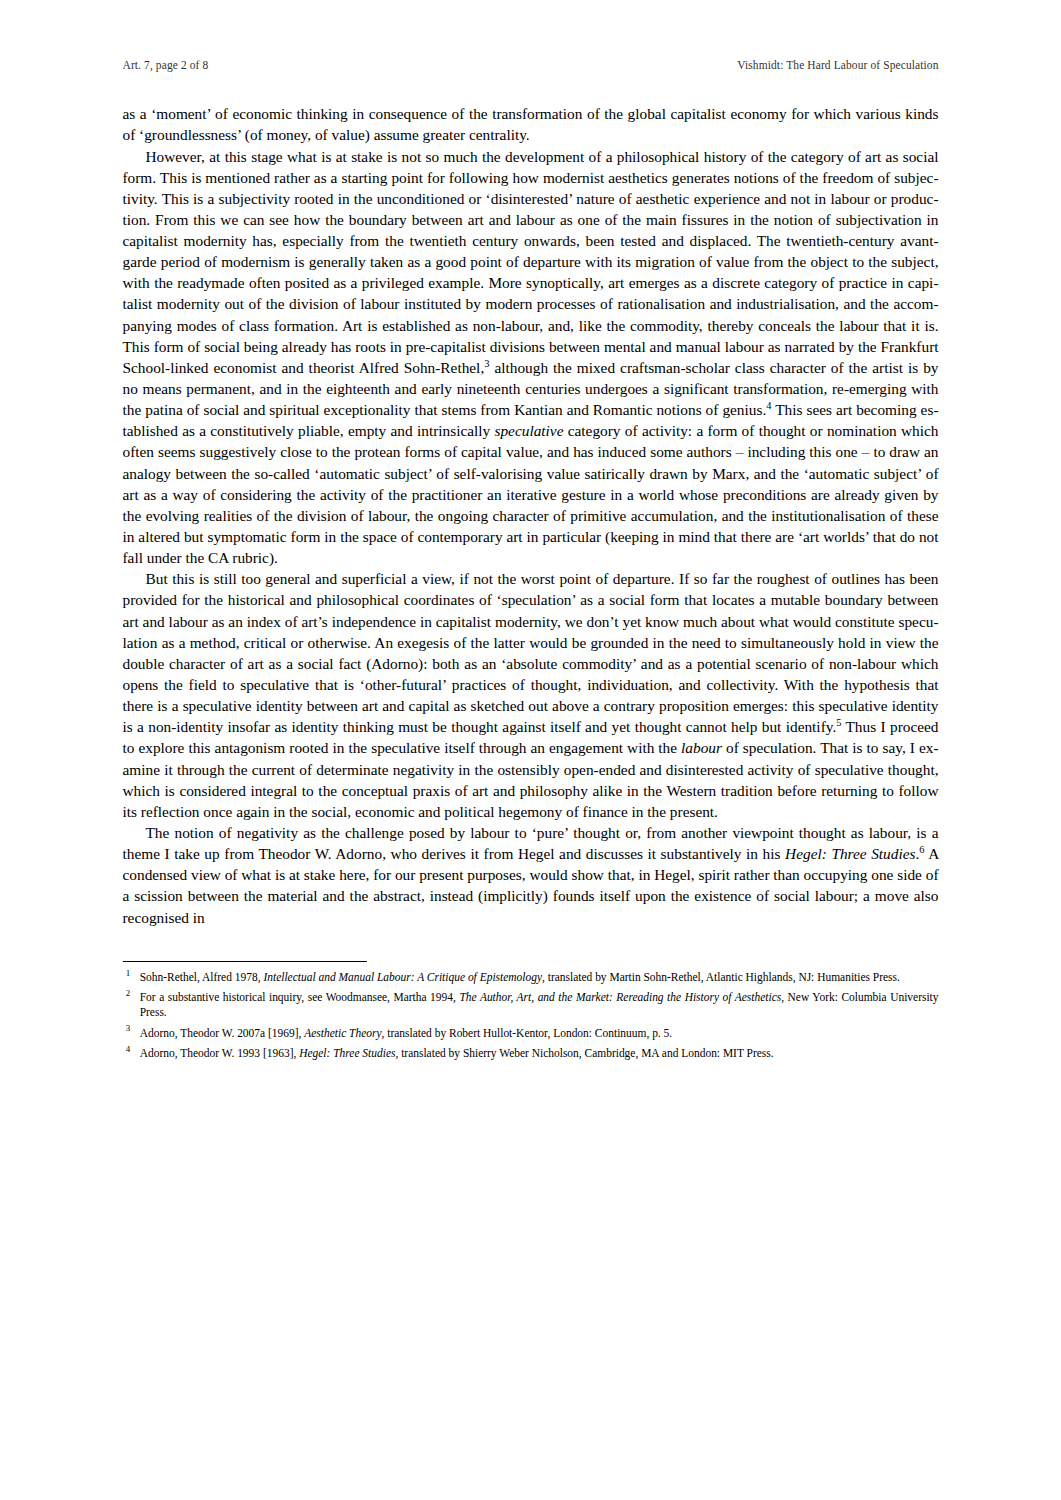Art. 7, page 2 of 8 Vishmidt: The Hard Labour of Speculation
as a ‘moment’ of economic thinking in consequence of the transformation of the global capitalist economy for which various kinds of ‘groundlessness’ (of money, of value) assume greater centrality.
However, at this stage what is at stake is not so much the development of a philosophical history of the category of art as social form. This is mentioned rather as a starting point for following how modernist aesthetics generates notions of the freedom of subjectivity. This is a subjectivity rooted in the unconditioned or ‘disinterested’ nature of aesthetic experience and not in labour or production. From this we can see how the boundary between art and labour as one of the main fissures in the notion of subjectivation in capitalist modernity has, especially from the twentieth century onwards, been tested and displaced. The twentieth-century avant- garde period of modernism is generally taken as a good point of departure with its migration of value from the object to the subject, with the readymade often posited as a privileged example. More synoptically, art emerges as a discrete category of practice in capitalist modernity out of the division of labour instituted by modern processes of rationalisation and industrialisation, and the accompanying modes of class formation. Art is established as non-labour, and, like the commodity, thereby conceals the labour that it is. This form of social being already has roots in pre-capitalist divisions between mental and manual labour as narrated by the Frankfurt School-linked economist and theorist Alfred Sohn-Rethel,3 although the mixed craftsman-scholar class character of the artist is by no means permanent, and in the eighteenth and early nineteenth centuries undergoes a significant transformation, re-emerging with the patina of social and spiritual exceptionality that stems from Kantian and Romantic notions of genius.4 This sees art becoming established as a constitutively pliable, empty and intrinsically speculative category of activity: a form of thought or nomination which often seems suggestively close to the protean forms of capital value, and has induced some authors – including this one – to draw an analogy between the so-called ‘automatic subject’ of self-valorising value satirically drawn by Marx, and the ‘automatic subject’ of art as a way of considering the activity of the practitioner an iterative gesture in a world whose preconditions are already given by the evolving realities of the division of labour, the ongoing character of primitive accumulation, and the institutionalisation of these in altered but symptomatic form in the space of contemporary art in particular (keeping in mind that there are ‘art worlds’ that do not fall under the CA rubric).
But this is still too general and superficial a view, if not the worst point of departure. If so far the roughest of outlines has been provided for the historical and philosophical coordinates of ‘speculation’ as a social form that locates a mutable boundary between art and labour as an index of art’s independence in capitalist modernity, we don’t yet know much about what would constitute speculation as a method, critical or otherwise. An exegesis of the latter would be grounded in the need to simultaneously hold in view the double character of art as a social fact (Adorno): both as an ‘absolute commodity’ and as a potential scenario of non-labour which opens the field to speculative that is ‘other-futural’ practices of thought, individuation, and collectivity. With the hypothesis that there is a speculative identity between art and capital as sketched out above a contrary proposition emerges: this speculative identity is a non-identity insofar as identity thinking must be thought against itself and yet thought cannot help but identify.5 Thus I proceed to explore this antagonism rooted in the speculative itself through an engagement with the labour of speculation. That is to say, I examine it through the current of determinate negativity in the ostensibly open-ended and disinterested activity of speculative thought, which is considered integral to the conceptual praxis of art and philosophy alike in the Western tradition before returning to follow its reflection once again in the social, economic and political hegemony of finance in the present.
The notion of negativity as the challenge posed by labour to ‘pure’ thought or, from another viewpoint thought as labour, is a theme I take up from Theodor W. Adorno, who derives it from Hegel and discusses it substantively in his Hegel: Three Studies.6 A condensed view of what is at stake here, for our present purposes, would show that, in Hegel, spirit rather than occupying one side of a scission between the material and the abstract, instead (implicitly) founds itself upon the existence of social labour; a move also recognised in
Sohn-Rethel, Alfred 1978, Intellectual and Manual Labour: A Critique of Epistemology, translated by Martin Sohn-Rethel, Atlantic Highlands, NJ: Humanities Press.
For a substantive historical inquiry, see Woodmansee, Martha 1994, The Author, Art, and the Market: Rereading the History of Aesthetics, New York: Columbia University Press.
Adorno, Theodor W. 2007a [1969], Aesthetic Theory, translated by Robert Hullot-Kentor, London: Continuum, p. 5.
Adorno, Theodor W. 1993 [1963], Hegel: Three Studies, translated by Shierry Weber Nicholson, Cambridge, MA and London: MIT Press.